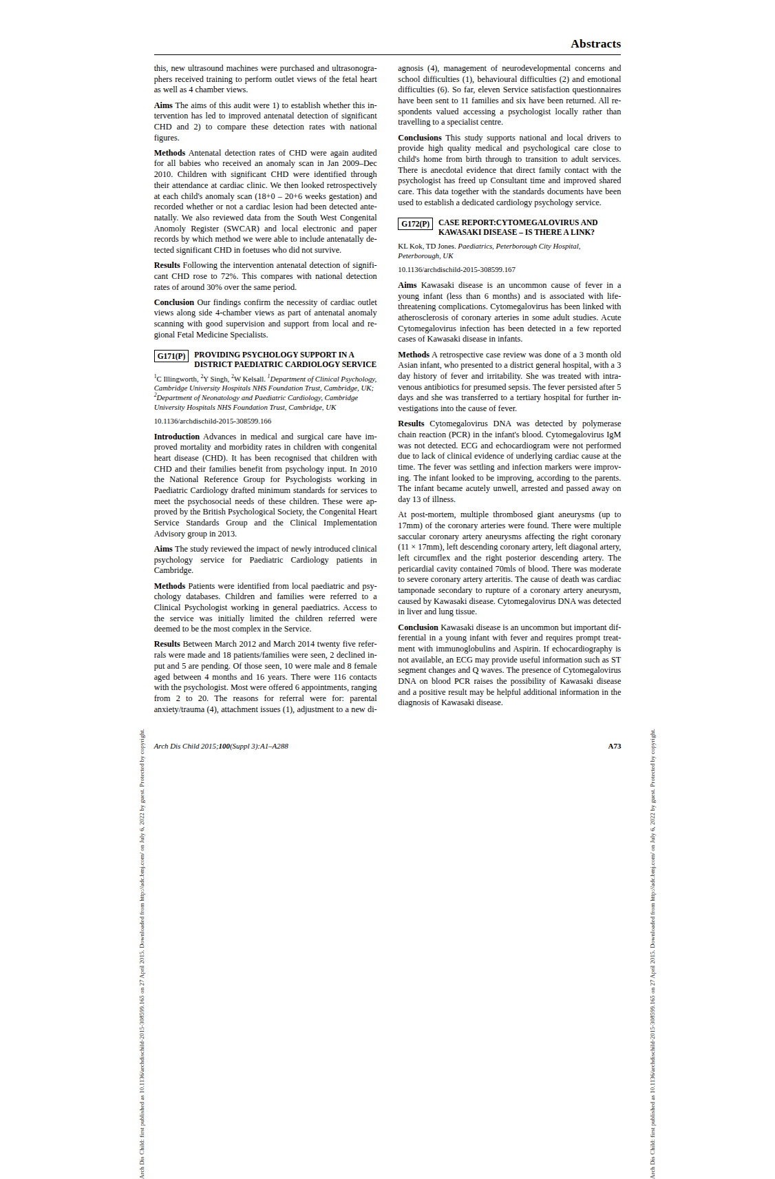Arch Dis Child: first published as 10.1136/archdischild-2015-308599.165 on 27 April 2015. Downloaded from http://adc.bmj.com/ on July 6, 2022 by guest. Protected by copyright.
Arch Dis Child: first published as 10.1136/archdischild-2015-308599.165 on 27 April 2015. Downloaded from http://adc.bmj.com/ on July 6, 2022 by guest. Protected by copyright.
Abstracts
this, new ultrasound machines were purchased and ultrasonographers received training to perform outlet views of the fetal heart as well as 4 chamber views.
Aims The aims of this audit were 1) to establish whether this intervention has led to improved antenatal detection of significant CHD and 2) to compare these detection rates with national figures.
Methods Antenatal detection rates of CHD were again audited for all babies who received an anomaly scan in Jan 2009–Dec 2010. Children with significant CHD were identified through their attendance at cardiac clinic. We then looked retrospectively at each child's anomaly scan (18+0 – 20+6 weeks gestation) and recorded whether or not a cardiac lesion had been detected antenatally. We also reviewed data from the South West Congenital Anomoly Register (SWCAR) and local electronic and paper records by which method we were able to include antenatally detected significant CHD in foetuses who did not survive.
Results Following the intervention antenatal detection of significant CHD rose to 72%. This compares with national detection rates of around 30% over the same period.
Conclusion Our findings confirm the necessity of cardiac outlet views along side 4-chamber views as part of antenatal anomaly scanning with good supervision and support from local and regional Fetal Medicine Specialists.
G171(P)
PROVIDING PSYCHOLOGY SUPPORT IN A DISTRICT PAEDIATRIC CARDIOLOGY SERVICE
1C Illingworth, 2Y Singh, 2W Kelsall. 1Department of Clinical Psychology, Cambridge University Hospitals NHS Foundation Trust, Cambridge, UK; 2Department of Neonatology and Paediatric Cardiology, Cambridge University Hospitals NHS Foundation Trust, Cambridge, UK
10.1136/archdischild-2015-308599.166
Introduction Advances in medical and surgical care have improved mortality and morbidity rates in children with congenital heart disease (CHD). It has been recognised that children with CHD and their families benefit from psychology input. In 2010 the National Reference Group for Psychologists working in Paediatric Cardiology drafted minimum standards for services to meet the psychosocial needs of these children. These were approved by the British Psychological Society, the Congenital Heart Service Standards Group and the Clinical Implementation Advisory group in 2013.
Aims The study reviewed the impact of newly introduced clinical psychology service for Paediatric Cardiology patients in Cambridge.
Methods Patients were identified from local paediatric and psychology databases. Children and families were referred to a Clinical Psychologist working in general paediatrics. Access to the service was initially limited the children referred were deemed to be the most complex in the Service.
Results Between March 2012 and March 2014 twenty five referrals were made and 18 patients/families were seen, 2 declined input and 5 are pending. Of those seen, 10 were male and 8 female aged between 4 months and 16 years. There were 116 contacts with the psychologist. Most were offered 6 appointments, ranging from 2 to 20. The reasons for referral were for: parental anxiety/trauma (4), attachment issues (1), adjustment to a new diagnosis (4), management of neurodevelopmental concerns and school difficulties (1), behavioural difficulties (2) and emotional difficulties (6). So far, eleven Service satisfaction questionnaires have been sent to 11 families and six have been returned. All respondents valued accessing a psychologist locally rather than travelling to a specialist centre.
Conclusions This study supports national and local drivers to provide high quality medical and psychological care close to child's home from birth through to transition to adult services. There is anecdotal evidence that direct family contact with the psychologist has freed up Consultant time and improved shared care. This data together with the standards documents have been used to establish a dedicated cardiology psychology service.
G172(P)
CASE REPORT:CYTOMEGALOVIRUS AND KAWASAKI DISEASE – IS THERE A LINK?
KL Kok, TD Jones. Paediatrics, Peterborough City Hospital, Peterborough, UK
10.1136/archdischild-2015-308599.167
Aims Kawasaki disease is an uncommon cause of fever in a young infant (less than 6 months) and is associated with life-threatening complications. Cytomegalovirus has been linked with atherosclerosis of coronary arteries in some adult studies. Acute Cytomegalovirus infection has been detected in a few reported cases of Kawasaki disease in infants.
Methods A retrospective case review was done of a 3 month old Asian infant, who presented to a district general hospital, with a 3 day history of fever and irritability. She was treated with intravenous antibiotics for presumed sepsis. The fever persisted after 5 days and she was transferred to a tertiary hospital for further investigations into the cause of fever.
Results Cytomegalovirus DNA was detected by polymerase chain reaction (PCR) in the infant's blood. Cytomegalovirus IgM was not detected. ECG and echocardiogram were not performed due to lack of clinical evidence of underlying cardiac cause at the time. The fever was settling and infection markers were improving. The infant looked to be improving, according to the parents. The infant became acutely unwell, arrested and passed away on day 13 of illness.
At post-mortem, multiple thrombosed giant aneurysms (up to 17mm) of the coronary arteries were found. There were multiple saccular coronary artery aneurysms affecting the right coronary (11 × 17mm), left descending coronary artery, left diagonal artery, left circumflex and the right posterior descending artery. The pericardial cavity contained 70mls of blood. There was moderate to severe coronary artery arteritis. The cause of death was cardiac tamponade secondary to rupture of a coronary artery aneurysm, caused by Kawasaki disease. Cytomegalovirus DNA was detected in liver and lung tissue.
Conclusion Kawasaki disease is an uncommon but important differential in a young infant with fever and requires prompt treatment with immunoglobulins and Aspirin. If echocardiography is not available, an ECG may provide useful information such as ST segment changes and Q waves. The presence of Cytomegalovirus DNA on blood PCR raises the possibility of Kawasaki disease and a positive result may be helpful additional information in the diagnosis of Kawasaki disease.
Arch Dis Child 2015;100(Suppl 3):A1–A288
A73